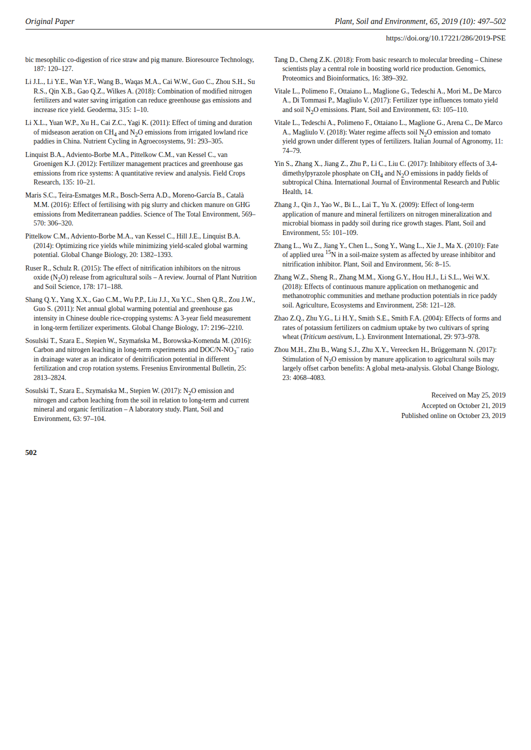Original Paper Plant, Soil and Environment, 65, 2019 (10): 497–502
https://doi.org/10.17221/286/2019-PSE
bic mesophilic co-digestion of rice straw and pig manure. Bioresource Technology, 187: 120–127.
Li J.L., Li Y.E., Wan Y.F., Wang B., Waqas M.A., Cai W.W., Guo C., Zhou S.H., Su R.S., Qin X.B., Gao Q.Z., Wilkes A. (2018): Combination of modified nitrogen fertilizers and water saving irrigation can reduce greenhouse gas emissions and increase rice yield. Geoderma, 315: 1–10.
Li X.L., Yuan W.P., Xu H., Cai Z.C., Yagi K. (2011): Effect of timing and duration of midseason aeration on CH4 and N2O emissions from irrigated lowland rice paddies in China. Nutrient Cycling in Agroecosystems, 91: 293–305.
Linquist B.A., Adviento-Borbe M.A., Pittelkow C.M., van Kessel C., van Groenigen K.J. (2012): Fertilizer management practices and greenhouse gas emissions from rice systems: A quantitative review and analysis. Field Crops Research, 135: 10–21.
Maris S.C., Teira-Esmatges M.R., Bosch-Serra A.D., Moreno-García B., Català M.M. (2016): Effect of fertilising with pig slurry and chicken manure on GHG emissions from Mediterranean paddies. Science of The Total Environment, 569–570: 306–320.
Pittelkow C.M., Adviento-Borbe M.A., van Kessel C., Hill J.E., Linquist B.A. (2014): Optimizing rice yields while minimizing yield-scaled global warming potential. Global Change Biology, 20: 1382–1393.
Ruser R., Schulz R. (2015): The effect of nitrification inhibitors on the nitrous oxide (N2O) release from agricultural soils – A review. Journal of Plant Nutrition and Soil Science, 178: 171–188.
Shang Q.Y., Yang X.X., Gao C.M., Wu P.P., Liu J.J., Xu Y.C., Shen Q.R., Zou J.W., Guo S. (2011): Net annual global warming potential and greenhouse gas intensity in Chinese double rice-cropping systems: A 3-year field measurement in long-term fertilizer experiments. Global Change Biology, 17: 2196–2210.
Sosulski T., Szara E., Stepien W., Szymańska M., Borowska-Komenda M. (2016): Carbon and nitrogen leaching in long-term experiments and DOC/N-NO3– ratio in drainage water as an indicator of denitrification potential in different fertilization and crop rotation systems. Fresenius Environmental Bulletin, 25: 2813–2824.
Sosulski T., Szara E., Szymańska M., Stepien W. (2017): N2O emission and nitrogen and carbon leaching from the soil in relation to long-term and current mineral and organic fertilization – A laboratory study. Plant, Soil and Environment, 63: 97–104.
Tang D., Cheng Z.K. (2018): From basic research to molecular breeding – Chinese scientists play a central role in boosting world rice production. Genomics, Proteomics and Bioinformatics, 16: 389–392.
Vitale L., Polimeno F., Ottaiano L., Maglione G., Tedeschi A., Mori M., De Marco A., Di Tommasi P., Magliulo V. (2017): Fertilizer type influences tomato yield and soil N2O emissions. Plant, Soil and Environment, 63: 105–110.
Vitale L., Tedeschi A., Polimeno F., Ottaiano L., Maglione G., Arena C., De Marco A., Magliulo V. (2018): Water regime affects soil N2O emission and tomato yield grown under different types of fertilizers. Italian Journal of Agronomy, 11: 74–79.
Yin S., Zhang X., Jiang Z., Zhu P., Li C., Liu C. (2017): Inhibitory effects of 3,4-dimethylpyrazole phosphate on CH4 and N2O emissions in paddy fields of subtropical China. International Journal of Environmental Research and Public Health, 14.
Zhang J., Qin J., Yao W., Bi L., Lai T., Yu X. (2009): Effect of long-term application of manure and mineral fertilizers on nitrogen mineralization and microbial biomass in paddy soil during rice growth stages. Plant, Soil and Environment, 55: 101–109.
Zhang L., Wu Z., Jiang Y., Chen L., Song Y., Wang L., Xie J., Ma X. (2010): Fate of applied urea 15N in a soil-maize system as affected by urease inhibitor and nitrification inhibitor. Plant, Soil and Environment, 56: 8–15.
Zhang W.Z., Sheng R., Zhang M.M., Xiong G.Y., Hou H.J., Li S.L., Wei W.X. (2018): Effects of continuous manure application on methanogenic and methanotrophic communities and methane production potentials in rice paddy soil. Agriculture, Ecosystems and Environment, 258: 121–128.
Zhao Z.Q., Zhu Y.G., Li H.Y., Smith S.E., Smith F.A. (2004): Effects of forms and rates of potassium fertilizers on cadmium uptake by two cultivars of spring wheat (Triticum aestivum, L.). Environment International, 29: 973–978.
Zhou M.H., Zhu B., Wang S.J., Zhu X.Y., Vereecken H., Brüggemann N. (2017): Stimulation of N2O emission by manure application to agricultural soils may largely offset carbon benefits: A global meta-analysis. Global Change Biology, 23: 4068–4083.
Received on May 25, 2019
Accepted on October 21, 2019
Published online on October 23, 2019
502